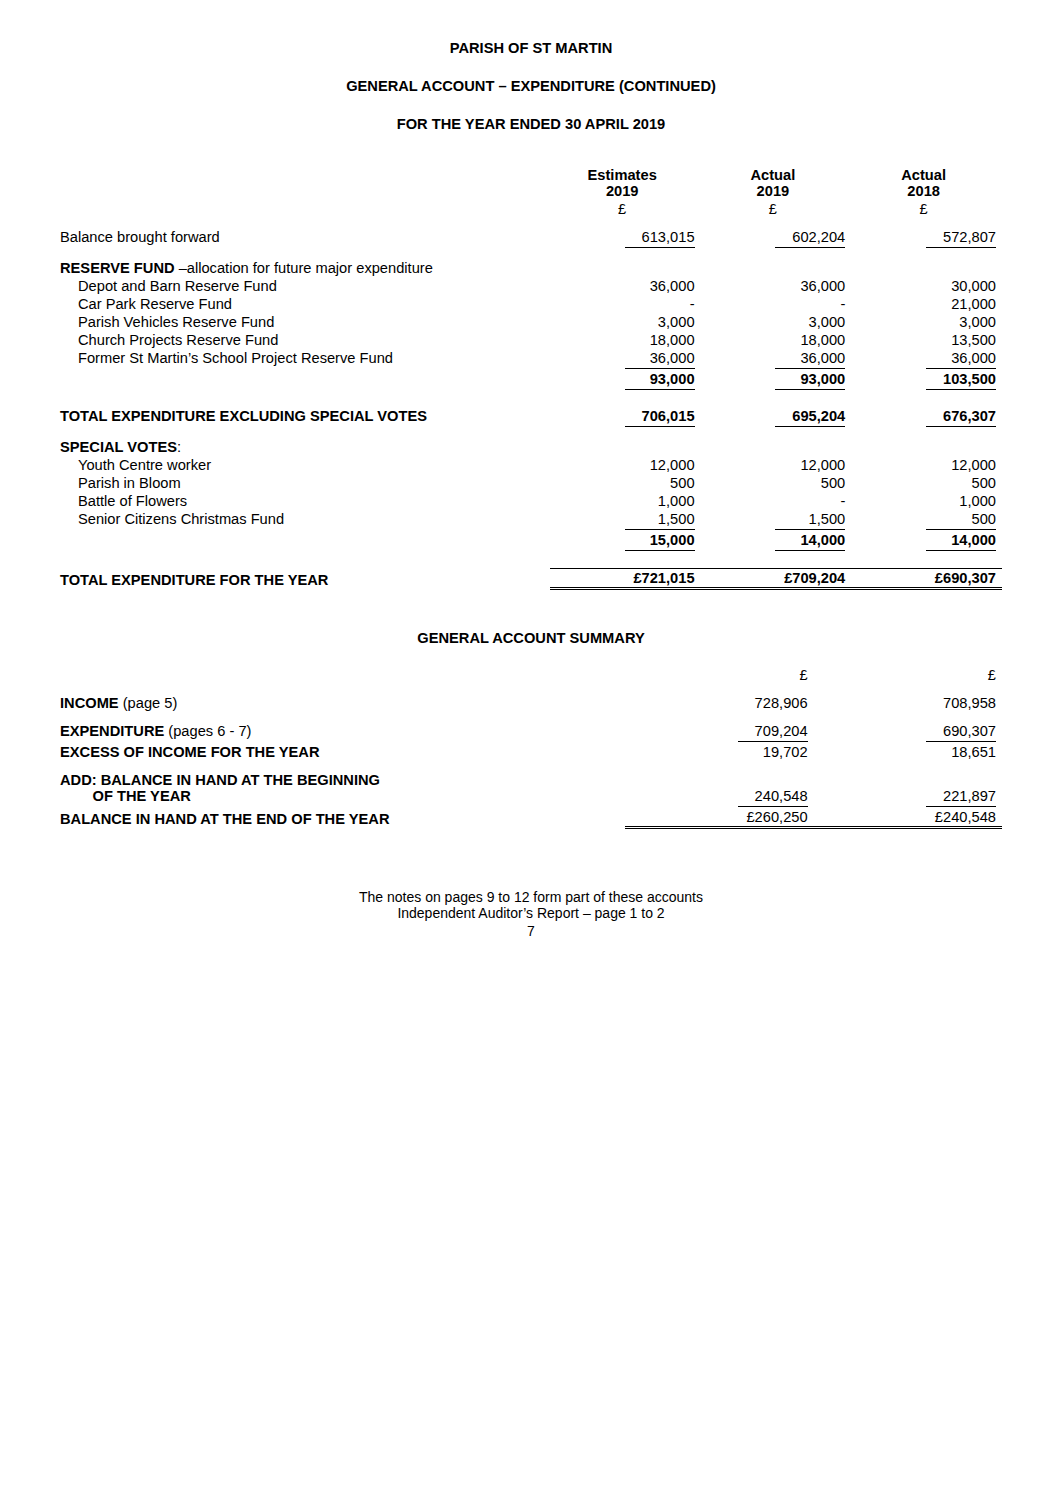PARISH OF ST MARTIN
GENERAL ACCOUNT – EXPENDITURE (CONTINUED)
FOR THE YEAR ENDED 30 APRIL 2019
| | Estimates 2019 | Actual 2019 | Actual 2018 |
| | £ | £ | £ |
| Balance brought forward | 613,015 | 602,204 | 572,807 |
| RESERVE FUND –allocation for future major expenditure | | | |
| Depot and Barn Reserve Fund | 36,000 | 36,000 | 30,000 |
| Car Park Reserve Fund | - | - | 21,000 |
| Parish Vehicles Reserve Fund | 3,000 | 3,000 | 3,000 |
| Church Projects Reserve Fund | 18,000 | 18,000 | 13,500 |
| Former St Martin’s School Project Reserve Fund | 36,000 | 36,000 | 36,000 |
| | 93,000 | 93,000 | 103,500 |
| TOTAL EXPENDITURE EXCLUDING SPECIAL VOTES | 706,015 | 695,204 | 676,307 |
| SPECIAL VOTES : | | | |
| Youth Centre worker | 12,000 | 12,000 | 12,000 |
| Parish in Bloom | 500 | 500 | 500 |
| Battle of Flowers | 1,000 | - | 1,000 |
| Senior Citizens Christmas Fund | 1,500 | 1,500 | 500 |
| | 15,000 | 14,000 | 14,000 |
| TOTAL EXPENDITURE FOR THE YEAR | £721,015 | £709,204 | £690,307 |
GENERAL ACCOUNT SUMMARY
| | £ | £ |
| INCOME (page 5) | 728,906 | 708,958 |
| EXPENDITURE (pages 6 - 7) | 709,204 | 690,307 |
| EXCESS OF INCOME FOR THE YEAR | 19,702 | 18,651 |
| ADD: BALANCE IN HAND AT THE BEGINNING OF THE YEAR | 240,548 | 221,897 |
| BALANCE IN HAND AT THE END OF THE YEAR | £260,250 | £240,548 |
The notes on pages 9 to 12 form part of these accounts
Independent Auditor’s Report – page 1 to 2
7